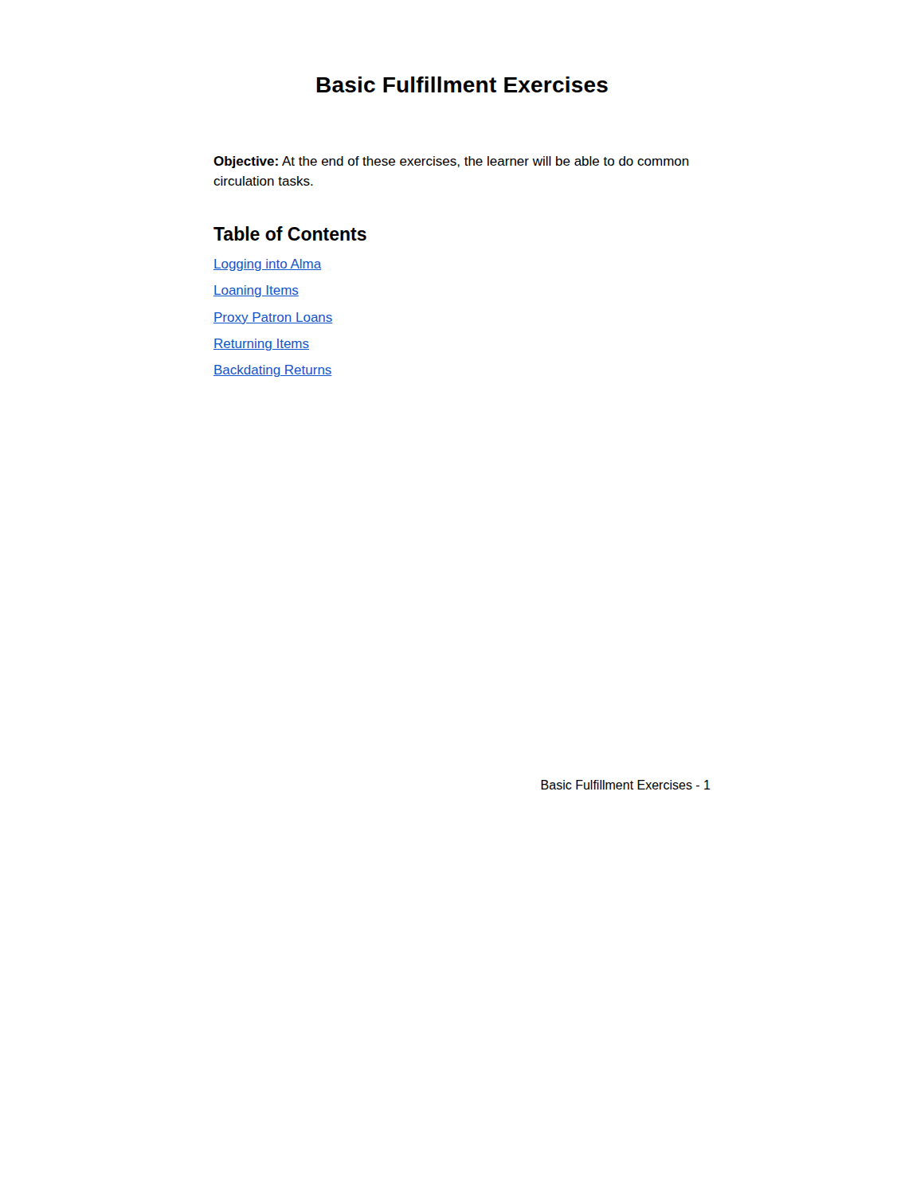Basic Fulfillment Exercises
Objective: At the end of these exercises, the learner will be able to do common circulation tasks.
Table of Contents
Logging into Alma
Loaning Items
Proxy Patron Loans
Returning Items
Backdating Returns
Basic Fulfillment Exercises - 1